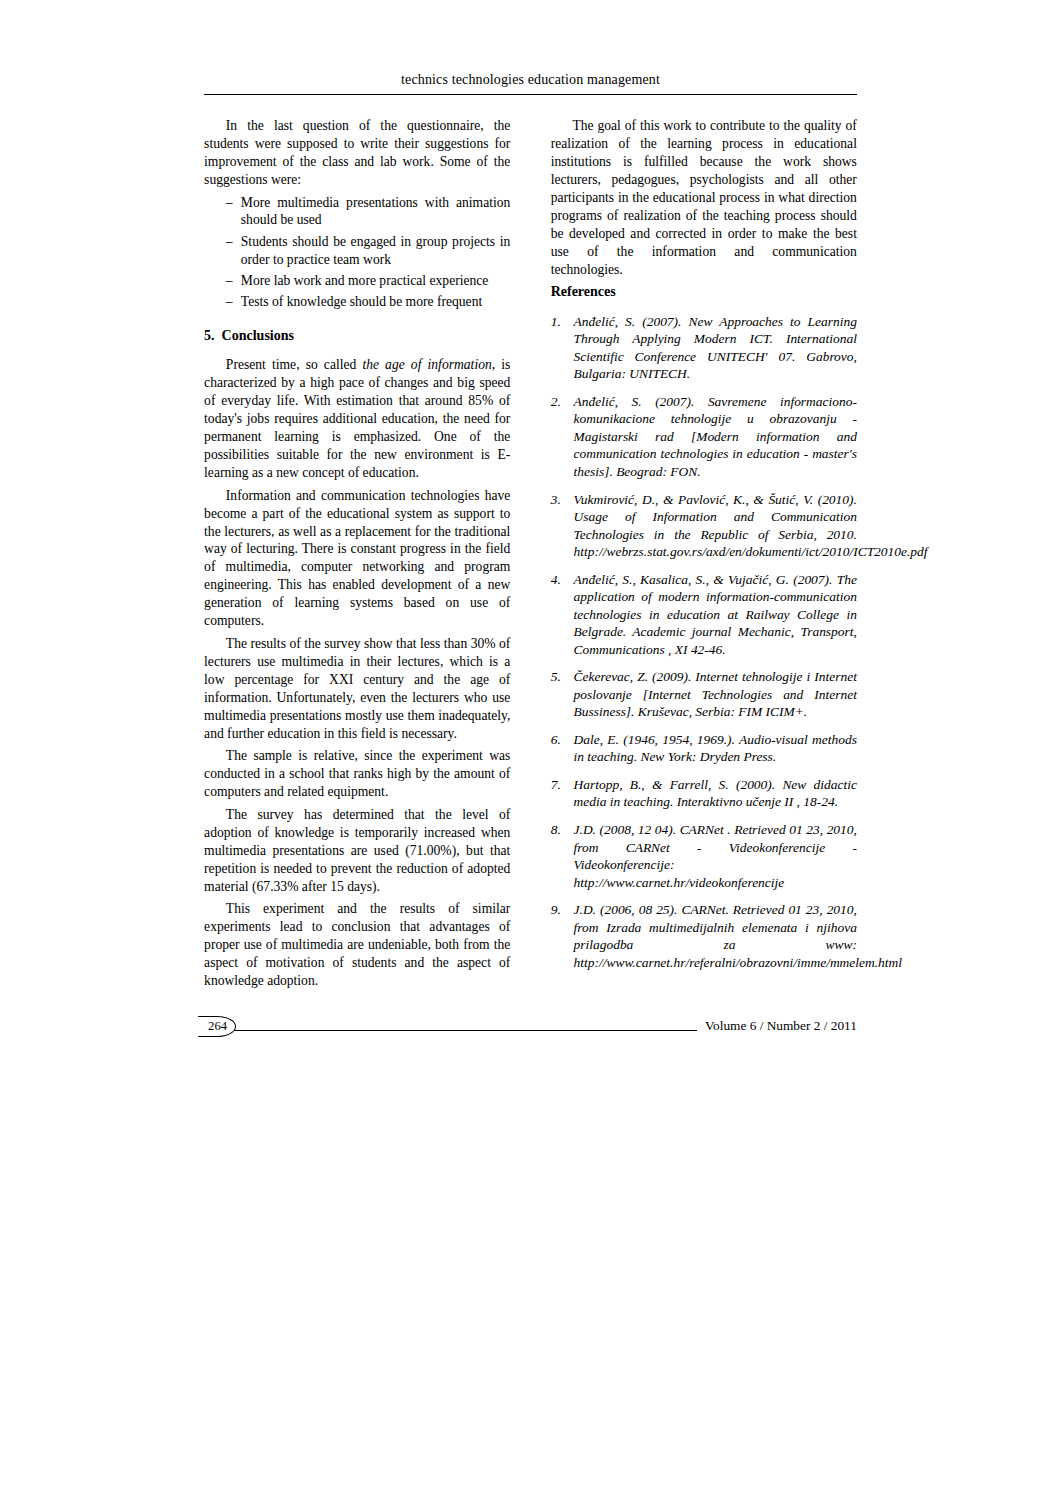technics technologies education management
In the last question of the questionnaire, the students were supposed to write their suggestions for improvement of the class and lab work. Some of the suggestions were:
More multimedia presentations with animation should be used
Students should be engaged in group projects in order to practice team work
More lab work and more practical experience
Tests of knowledge should be more frequent
5. Conclusions
Present time, so called the age of information, is characterized by a high pace of changes and big speed of everyday life. With estimation that around 85% of today's jobs requires additional education, the need for permanent learning is emphasized. One of the possibilities suitable for the new environment is E-learning as a new concept of education.
Information and communication technologies have become a part of the educational system as support to the lecturers, as well as a replacement for the traditional way of lecturing. There is constant progress in the field of multimedia, computer networking and program engineering. This has enabled development of a new generation of learning systems based on use of computers.
The results of the survey show that less than 30% of lecturers use multimedia in their lectures, which is a low percentage for XXI century and the age of information. Unfortunately, even the lecturers who use multimedia presentations mostly use them inadequately, and further education in this field is necessary.
The sample is relative, since the experiment was conducted in a school that ranks high by the amount of computers and related equipment.
The survey has determined that the level of adoption of knowledge is temporarily increased when multimedia presentations are used (71.00%), but that repetition is needed to prevent the reduction of adopted material (67.33% after 15 days).
This experiment and the results of similar experiments lead to conclusion that advantages of proper use of multimedia are undeniable, both from the aspect of motivation of students and the aspect of knowledge adoption.
The goal of this work to contribute to the quality of realization of the learning process in educational institutions is fulfilled because the work shows lecturers, pedagogues, psychologists and all other participants in the educational process in what direction programs of realization of the teaching process should be developed and corrected in order to make the best use of the information and communication technologies.
References
Anđelić, S. (2007). New Approaches to Learning Through Applying Modern ICT. International Scientific Conference UNITECH' 07. Gabrovo, Bulgaria: UNITECH.
Anđelić, S. (2007). Savremene informaciono-komunikacione tehnologije u obrazovanju - Magistarski rad [Modern information and communication technologies in education - master's thesis]. Beograd: FON.
Vukmirović, D., & Pavlović, K., & Šutić, V. (2010). Usage of Information and Communication Technologies in the Republic of Serbia, 2010. http://webrzs.stat.gov.rs/axd/en/dokumenti/ict/2010/ICT2010e.pdf
Anđelić, S., Kasalica, S., & Vujačić, G. (2007). The application of modern information-communication technologies in education at Railway College in Belgrade. Academic journal Mechanic, Transport, Communications , XI 42-46.
Čekerevac, Z. (2009). Internet tehnologije i Internet poslovanje [Internet Technologies and Internet Bussiness]. Kruševac, Serbia: FIM ICIM+.
Dale, E. (1946, 1954, 1969.). Audio-visual methods in teaching. New York: Dryden Press.
Hartopp, B., & Farrell, S. (2000). New didactic media in teaching. Interaktivno učenje II , 18-24.
J.D. (2008, 12 04). CARNet . Retrieved 01 23, 2010, from CARNet - Videokonferencije - Videokonferencije: http://www.carnet.hr/videokonferencije
J.D. (2006, 08 25). CARNet. Retrieved 01 23, 2010, from Izrada multimedijalnih elemenata i njihova prilagodba za www: http://www.carnet.hr/referalni/obrazovni/imme/mmelem.html
264
Volume 6 / Number 2 / 2011